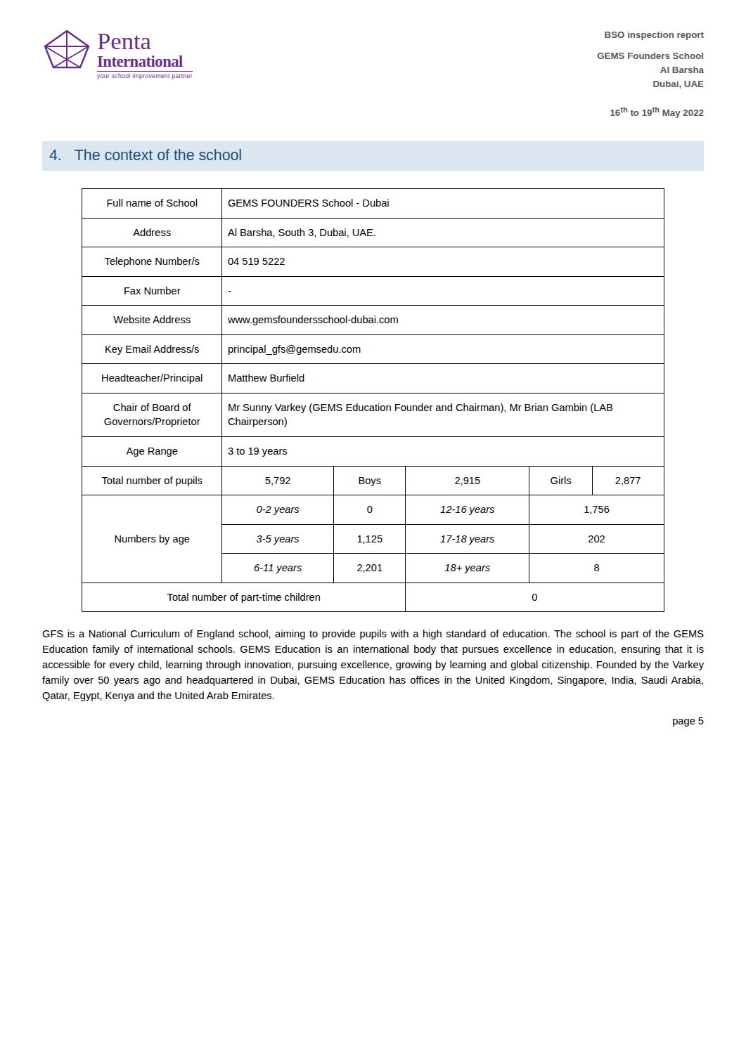Penta
International
your school improvement partner
BSO inspection report
GEMS Founders School
Al Barsha
Dubai, UAE
16th to 19th May 2022
4. The context of the school
| Full name of School | GEMS FOUNDERS School - Dubai |
| Address | Al Barsha, South 3, Dubai, UAE. |
| Telephone Number/s | 04 519 5222 |
| Fax Number | - |
| Website Address | www.gemsfoundersschool-dubai.com |
| Key Email Address/s | principal_gfs@gemsedu.com |
| Headteacher/Principal | Matthew Burfield |
| Chair of Board of Governors/Proprietor | Mr Sunny Varkey (GEMS Education Founder and Chairman), Mr Brian Gambin (LAB Chairperson) |
| Age Range | 3 to 19 years |
| Total number of pupils | 5,792 | Boys | 2,915 | Girls | 2,877 |
| Numbers by age | 0-2 years | 0 | 12-16 years | 1,756 |
| 3-5 years | 1,125 | 17-18 years | 202 |
| 6-11 years | 2,201 | 18+ years | 8 |
| Total number of part-time children | 0 |
GFS is a National Curriculum of England school, aiming to provide pupils with a high standard of education. The school is part of the GEMS Education family of international schools. GEMS Education is an international body that pursues excellence in education, ensuring that it is accessible for every child, learning through innovation, pursuing excellence, growing by learning and global citizenship. Founded by the Varkey family over 50 years ago and headquartered in Dubai, GEMS Education has offices in the United Kingdom, Singapore, India, Saudi Arabia, Qatar, Egypt, Kenya and the United Arab Emirates.
page 5